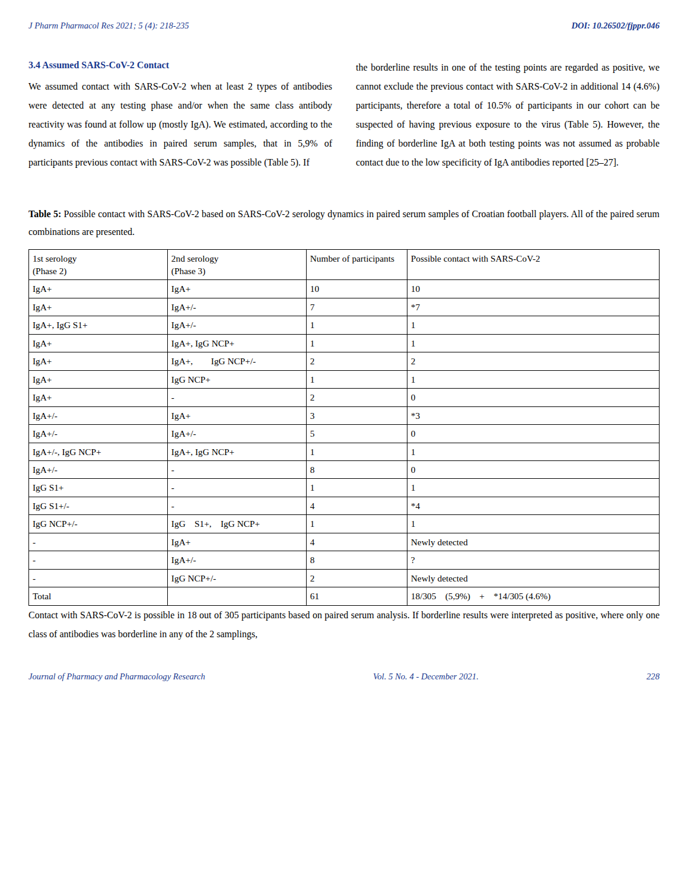J Pharm Pharmacol Res 2021; 5 (4): 218-235
DOI: 10.26502/fjppr.046
3.4 Assumed SARS-CoV-2 Contact
We assumed contact with SARS-CoV-2 when at least 2 types of antibodies were detected at any testing phase and/or when the same class antibody reactivity was found at follow up (mostly IgA). We estimated, according to the dynamics of the antibodies in paired serum samples, that in 5,9% of participants previous contact with SARS-CoV-2 was possible (Table 5). If
the borderline results in one of the testing points are regarded as positive, we cannot exclude the previous contact with SARS-CoV-2 in additional 14 (4.6%) participants, therefore a total of 10.5% of participants in our cohort can be suspected of having previous exposure to the virus (Table 5). However, the finding of borderline IgA at both testing points was not assumed as probable contact due to the low specificity of IgA antibodies reported [25–27].
Table 5: Possible contact with SARS-CoV-2 based on SARS-CoV-2 serology dynamics in paired serum samples of Croatian football players. All of the paired serum combinations are presented.
| 1st serology (Phase 2) | 2nd serology (Phase 3) | Number of participants | Possible contact with SARS-CoV-2 |
| IgA+ | IgA+ | 10 | 10 |
| IgA+ | IgA+/- | 7 | *7 |
| IgA+, IgG S1+ | IgA+/- | 1 | 1 |
| IgA+ | IgA+, IgG NCP+ | 1 | 1 |
| IgA+ | IgA+, IgG NCP+/- | 2 | 2 |
| IgA+ | IgG NCP+ | 1 | 1 |
| IgA+ | - | 2 | 0 |
| IgA+/- | IgA+ | 3 | *3 |
| IgA+/- | IgA+/- | 5 | 0 |
| IgA+/-, IgG NCP+ | IgA+, IgG NCP+ | 1 | 1 |
| IgA+/- | - | 8 | 0 |
| IgG S1+ | - | 1 | 1 |
| IgG S1+/- | - | 4 | *4 |
| IgG NCP+/- | IgG S1+, IgG NCP+ | 1 | 1 |
| - | IgA+ | 4 | Newly detected |
| - | IgA+/- | 8 | ? |
| - | IgG NCP+/- | 2 | Newly detected |
| Total | | 61 | 18/305 (5,9%) + *14/305 (4.6%) |
Contact with SARS-CoV-2 is possible in 18 out of 305 participants based on paired serum analysis. If borderline results were interpreted as positive, where only one class of antibodies was borderline in any of the 2 samplings,
Journal of Pharmacy and Pharmacology Research
Vol. 5 No. 4 - December 2021.
228